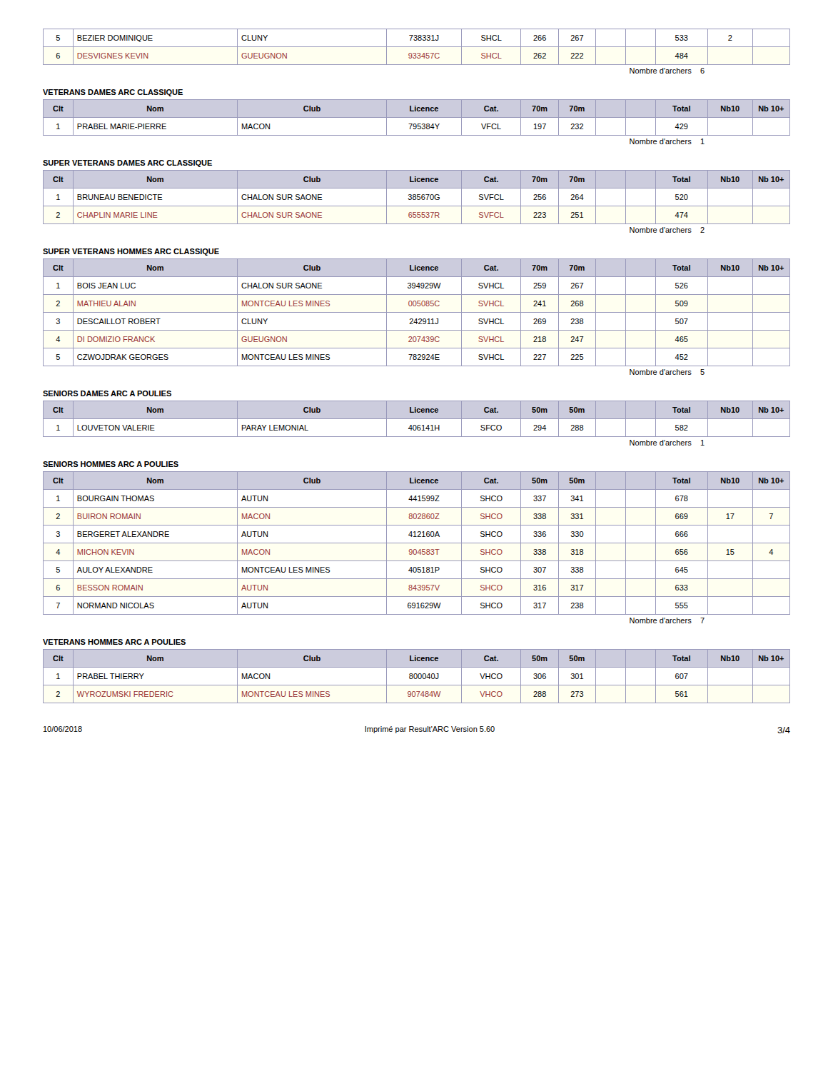| 5 | BEZIER DOMINIQUE | CLUNY | 738331J | SHCL | 266 | 267 | | | 533 | 2 | |
| 6 | DESVIGNES KEVIN | GUEUGNON | 933457C | SHCL | 262 | 222 | | | 484 | | |
Nombre d'archers 6
Veterans Dames Arc Classique
| Clt | Nom | Club | Licence | Cat. | 70m | 70m | | | Total | Nb10 | Nb 10+ |
| --- | --- | --- | --- | --- | --- | --- | --- | --- | --- | --- | --- |
| 1 | PRABEL MARIE-PIERRE | MACON | 795384Y | VFCL | 197 | 232 | | | 429 | | |
Nombre d'archers 1
Super Veterans Dames Arc Classique
| Clt | Nom | Club | Licence | Cat. | 70m | 70m | | | Total | Nb10 | Nb 10+ |
| --- | --- | --- | --- | --- | --- | --- | --- | --- | --- | --- | --- |
| 1 | BRUNEAU BENEDICTE | CHALON SUR SAONE | 385670G | SVFCL | 256 | 264 | | | 520 | | |
| 2 | CHAPLIN MARIE LINE | CHALON SUR SAONE | 655537R | SVFCL | 223 | 251 | | | 474 | | |
Nombre d'archers 2
Super Veterans Hommes Arc Classique
| Clt | Nom | Club | Licence | Cat. | 70m | 70m | | | Total | Nb10 | Nb 10+ |
| --- | --- | --- | --- | --- | --- | --- | --- | --- | --- | --- | --- |
| 1 | BOIS JEAN LUC | CHALON SUR SAONE | 394929W | SVHCL | 259 | 267 | | | 526 | | |
| 2 | MATHIEU ALAIN | MONTCEAU LES MINES | 005085C | SVHCL | 241 | 268 | | | 509 | | |
| 3 | DESCAILLOT ROBERT | CLUNY | 242911J | SVHCL | 269 | 238 | | | 507 | | |
| 4 | DI DOMIZIO FRANCK | GUEUGNON | 207439C | SVHCL | 218 | 247 | | | 465 | | |
| 5 | CZWOJDRAK GEORGES | MONTCEAU LES MINES | 782924E | SVHCL | 227 | 225 | | | 452 | | |
Nombre d'archers 5
Seniors Dames Arc a Poulies
| Clt | Nom | Club | Licence | Cat. | 50m | 50m | | | Total | Nb10 | Nb 10+ |
| --- | --- | --- | --- | --- | --- | --- | --- | --- | --- | --- | --- |
| 1 | LOUVETON VALERIE | PARAY LEMONIAL | 406141H | SFCO | 294 | 288 | | | 582 | | |
Nombre d'archers 1
Seniors Hommes Arc a Poulies
| Clt | Nom | Club | Licence | Cat. | 50m | 50m | | | Total | Nb10 | Nb 10+ |
| --- | --- | --- | --- | --- | --- | --- | --- | --- | --- | --- | --- |
| 1 | BOURGAIN THOMAS | AUTUN | 441599Z | SHCO | 337 | 341 | | | 678 | | |
| 2 | BUIRON ROMAIN | MACON | 802860Z | SHCO | 338 | 331 | | | 669 | 17 | 7 |
| 3 | BERGERET ALEXANDRE | AUTUN | 412160A | SHCO | 336 | 330 | | | 666 | | |
| 4 | MICHON KEVIN | MACON | 904583T | SHCO | 338 | 318 | | | 656 | 15 | 4 |
| 5 | AULOY ALEXANDRE | MONTCEAU LES MINES | 405181P | SHCO | 307 | 338 | | | 645 | | |
| 6 | BESSON ROMAIN | AUTUN | 843957V | SHCO | 316 | 317 | | | 633 | | |
| 7 | NORMAND NICOLAS | AUTUN | 691629W | SHCO | 317 | 238 | | | 555 | | |
Nombre d'archers 7
Veterans Hommes Arc a Poulies
| Clt | Nom | Club | Licence | Cat. | 50m | 50m | | | Total | Nb10 | Nb 10+ |
| --- | --- | --- | --- | --- | --- | --- | --- | --- | --- | --- | --- |
| 1 | PRABEL THIERRY | MACON | 800040J | VHCO | 306 | 301 | | | 607 | | |
| 2 | WYROZUMSKI FREDERIC | MONTCEAU LES MINES | 907484W | VHCO | 288 | 273 | | | 561 | | |
10/06/2018
Imprimé par Result'ARC Version 5.60
3/4